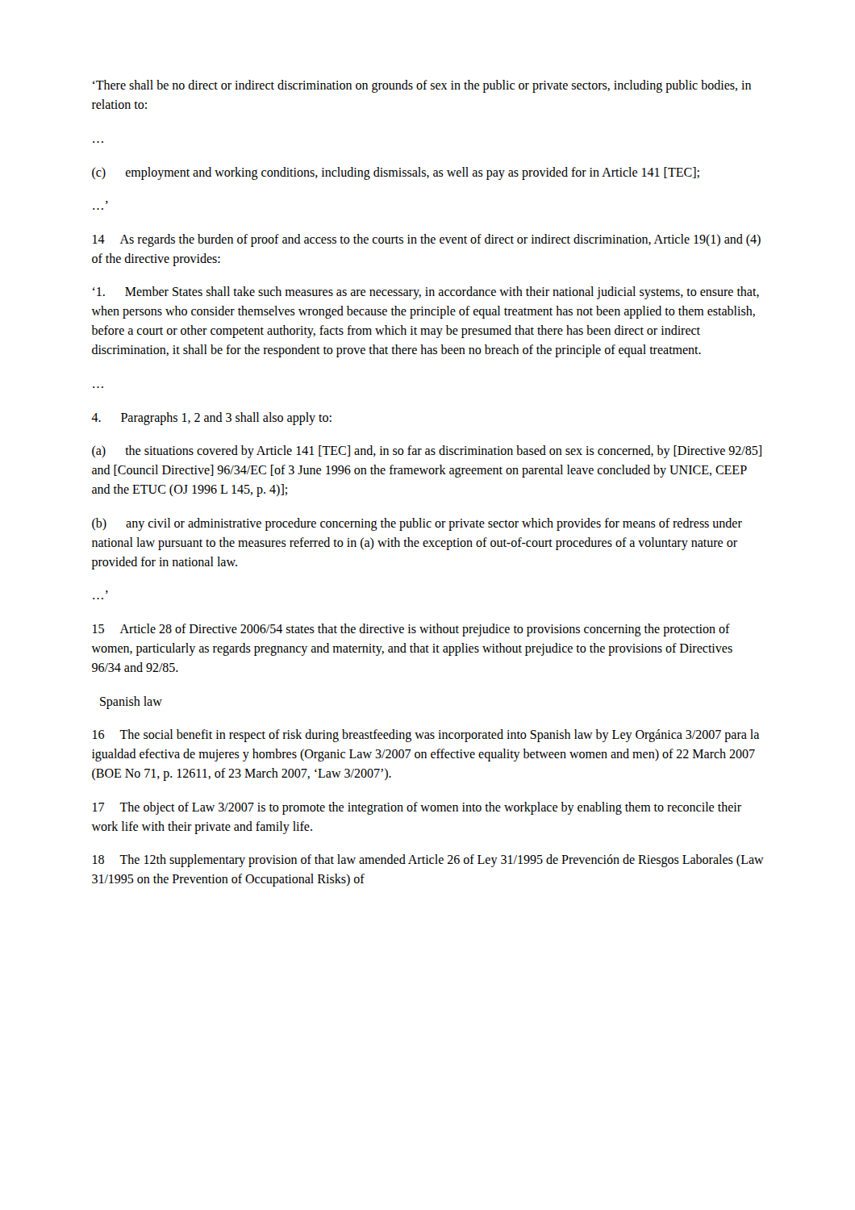‘There shall be no direct or indirect discrimination on grounds of sex in the public or private sectors, including public bodies, in relation to:
…
(c) employment and working conditions, including dismissals, as well as pay as provided for in Article 141 [TEC];
…’
14 As regards the burden of proof and access to the courts in the event of direct or indirect discrimination, Article 19(1) and (4) of the directive provides:
‘1. Member States shall take such measures as are necessary, in accordance with their national judicial systems, to ensure that, when persons who consider themselves wronged because the principle of equal treatment has not been applied to them establish, before a court or other competent authority, facts from which it may be presumed that there has been direct or indirect discrimination, it shall be for the respondent to prove that there has been no breach of the principle of equal treatment.
…
4. Paragraphs 1, 2 and 3 shall also apply to:
(a) the situations covered by Article 141 [TEC] and, in so far as discrimination based on sex is concerned, by [Directive 92/85] and [Council Directive] 96/34/EC [of 3 June 1996 on the framework agreement on parental leave concluded by UNICE, CEEP and the ETUC (OJ 1996 L 145, p. 4)];
(b) any civil or administrative procedure concerning the public or private sector which provides for means of redress under national law pursuant to the measures referred to in (a) with the exception of out-of-court procedures of a voluntary nature or provided for in national law.
…’
15 Article 28 of Directive 2006/54 states that the directive is without prejudice to provisions concerning the protection of women, particularly as regards pregnancy and maternity, and that it applies without prejudice to the provisions of Directives 96/34 and 92/85.
Spanish law
16 The social benefit in respect of risk during breastfeeding was incorporated into Spanish law by Ley Orgánica 3/2007 para la igualdad efectiva de mujeres y hombres (Organic Law 3/2007 on effective equality between women and men) of 22 March 2007 (BOE No 71, p. 12611, of 23 March 2007, ‘Law 3/2007’).
17 The object of Law 3/2007 is to promote the integration of women into the workplace by enabling them to reconcile their work life with their private and family life.
18 The 12th supplementary provision of that law amended Article 26 of Ley 31/1995 de Prevención de Riesgos Laborales (Law 31/1995 on the Prevention of Occupational Risks) of